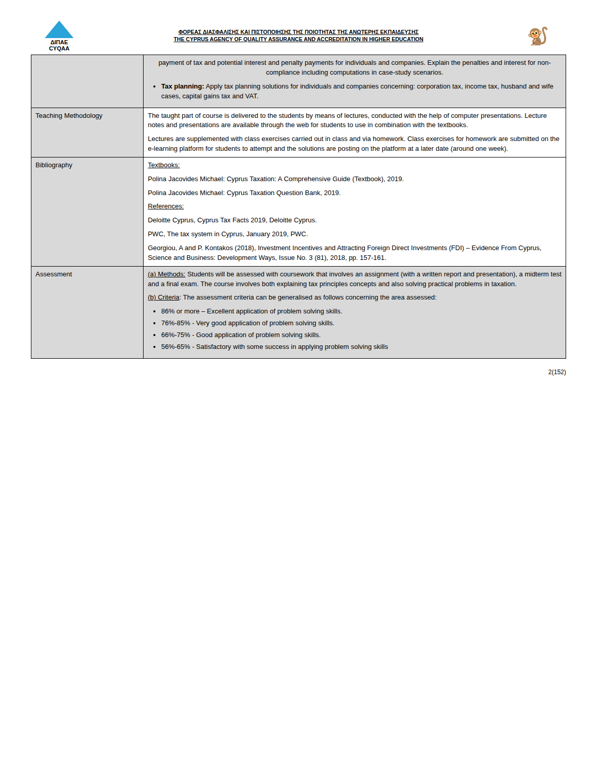ΔΙΠΑΕ
CYQAA
ΦΟΡΕΑΣ ΔΙΑΣΦΑΛΙΣΗΣ ΚΑΙ ΠΙΣΤΟΠΟΙΗΣΗΣ ΤΗΣ ΠΟΙΟΤΗΤΑΣ ΤΗΣ ΑΝΩΤΕΡΗΣ ΕΚΠΑΙΔΕΥΣΗΣ
THE CYPRUS AGENCY OF QUALITY ASSURANCE AND ACCREDITATION IN HIGHER EDUCATION
🐒
| | payment of tax and potential interest and penalty payments for individuals and companies. Explain the penalties and interest for non-compliance including computations in case-study scenarios. Tax planning: Apply tax planning solutions for individuals and companies concerning: corporation tax, income tax, husband and wife cases, capital gains tax and VAT. |
| Teaching Methodology | The taught part of course is delivered to the students by means of lectures, conducted with the help of computer presentations. Lecture notes and presentations are available through the web for students to use in combination with the textbooks. Lectures are supplemented with class exercises carried out in class and via homework. Class exercises for homework are submitted on the e-learning platform for students to attempt and the solutions are posting on the platform at a later date (around one week). |
| Bibliography | Textbooks: Polina Jacovides Michael: Cyprus Taxation: A Comprehensive Guide (Textbook), 2019. Polina Jacovides Michael: Cyprus Taxation Question Bank, 2019. References: Deloitte Cyprus, Cyprus Tax Facts 2019, Deloitte Cyprus. PWC, The tax system in Cyprus, January 2019, PWC. Georgiou, A and P. Kontakos (2018), Investment Incentives and Attracting Foreign Direct Investments (FDI) – Evidence From Cyprus, Science and Business: Development Ways, Issue No. 3 (81), 2018, pp. 157-161. |
| Assessment | (a) Methods: Students will be assessed with coursework that involves an assignment (with a written report and presentation), a midterm test and a final exam. The course involves both explaining tax principles concepts and also solving practical problems in taxation. (b) Criteria : The assessment criteria can be generalised as follows concerning the area assessed: 86% or more – Excellent application of problem solving skills. 76%-85% - Very good application of problem solving skills. 66%-75% - Good application of problem solving skills. 56%-65% - Satisfactory with some success in applying problem solving skills |
2(152)